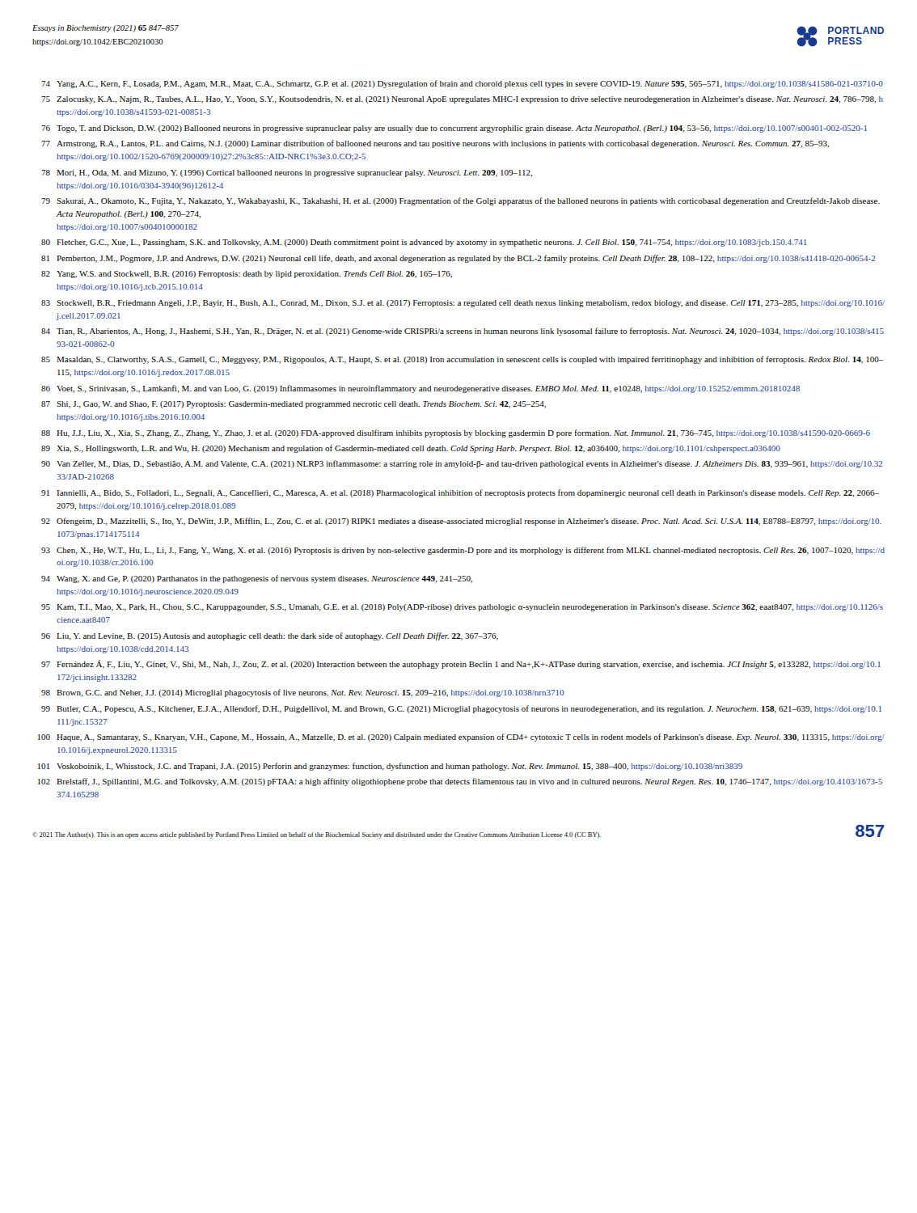Essays in Biochemistry (2021) 65 847–857
https://doi.org/10.1042/EBC20210030
PORTLAND PRESS
Yang, A.C., Kern, F., Losada, P.M., Agam, M.R., Maat, C.A., Schmartz, G.P. et al. (2021) Dysregulation of brain and choroid plexus cell types in severe COVID-19. Nature 595, 565–571, https://doi.org/10.1038/s41586-021-03710-0
Zalocusky, K.A., Najm, R., Taubes, A.L., Hao, Y., Yoon, S.Y., Koutsodendris, N. et al. (2021) Neuronal ApoE upregulates MHC-I expression to drive selective neurodegeneration in Alzheimer's disease. Nat. Neurosci. 24, 786–798, https://doi.org/10.1038/s41593-021-00851-3
Togo, T. and Dickson, D.W. (2002) Ballooned neurons in progressive supranuclear palsy are usually due to concurrent argyrophilic grain disease. Acta Neuropathol. (Berl.) 104, 53–56, https://doi.org/10.1007/s00401-002-0520-1
Armstrong, R.A., Lantos, P.L. and Cairns, N.J. (2000) Laminar distribution of ballooned neurons and tau positive neurons with inclusions in patients with corticobasal degeneration. Neurosci. Res. Commun. 27, 85–93,
https://doi.org/10.1002/1520-6769(200009/10)27:2%3c85::AID-NRC1%3e3.0.CO;2-5
Mori, H., Oda, M. and Mizuno, Y. (1996) Cortical ballooned neurons in progressive supranuclear palsy. Neurosci. Lett. 209, 109–112,
https://doi.org/10.1016/0304-3940(96)12612-4
Sakurai, A., Okamoto, K., Fujita, Y., Nakazato, Y., Wakabayashi, K., Takahashi, H. et al. (2000) Fragmentation of the Golgi apparatus of the balloned neurons in patients with corticobasal degeneration and Creutzfeldt-Jakob disease. Acta Neuropathol. (Berl.) 100, 270–274,
https://doi.org/10.1007/s004010000182
Fletcher, G.C., Xue, L., Passingham, S.K. and Tolkovsky, A.M. (2000) Death commitment point is advanced by axotomy in sympathetic neurons. J. Cell Biol. 150, 741–754, https://doi.org/10.1083/jcb.150.4.741
Pemberton, J.M., Pogmore, J.P. and Andrews, D.W. (2021) Neuronal cell life, death, and axonal degeneration as regulated by the BCL-2 family proteins. Cell Death Differ. 28, 108–122, https://doi.org/10.1038/s41418-020-00654-2
Yang, W.S. and Stockwell, B.R. (2016) Ferroptosis: death by lipid peroxidation. Trends Cell Biol. 26, 165–176,
https://doi.org/10.1016/j.tcb.2015.10.014
Stockwell, B.R., Friedmann Angeli, J.P., Bayir, H., Bush, A.I., Conrad, M., Dixon, S.J. et al. (2017) Ferroptosis: a regulated cell death nexus linking metabolism, redox biology, and disease. Cell 171, 273–285, https://doi.org/10.1016/j.cell.2017.09.021
Tian, R., Abarientos, A., Hong, J., Hashemi, S.H., Yan, R., Dräger, N. et al. (2021) Genome-wide CRISPRi/a screens in human neurons link lysosomal failure to ferroptosis. Nat. Neurosci. 24, 1020–1034, https://doi.org/10.1038/s41593-021-00862-0
Masaldan, S., Clatworthy, S.A.S., Gamell, C., Meggyesy, P.M., Rigopoulos, A.T., Haupt, S. et al. (2018) Iron accumulation in senescent cells is coupled with impaired ferritinophagy and inhibition of ferroptosis. Redox Biol. 14, 100–115, https://doi.org/10.1016/j.redox.2017.08.015
Voet, S., Srinivasan, S., Lamkanfi, M. and van Loo, G. (2019) Inflammasomes in neuroinflammatory and neurodegenerative diseases. EMBO Mol. Med. 11, e10248, https://doi.org/10.15252/emmm.201810248
Shi, J., Gao, W. and Shao, F. (2017) Pyroptosis: Gasdermin-mediated programmed necrotic cell death. Trends Biochem. Sci. 42, 245–254,
https://doi.org/10.1016/j.tibs.2016.10.004
Hu, J.J., Liu, X., Xia, S., Zhang, Z., Zhang, Y., Zhao, J. et al. (2020) FDA-approved disulfiram inhibits pyroptosis by blocking gasdermin D pore formation. Nat. Immunol. 21, 736–745, https://doi.org/10.1038/s41590-020-0669-6
Xia, S., Hollingsworth, L.R. and Wu, H. (2020) Mechanism and regulation of Gasdermin-mediated cell death. Cold Spring Harb. Perspect. Biol. 12, a036400, https://doi.org/10.1101/cshperspect.a036400
Van Zeller, M., Dias, D., Sebastião, A.M. and Valente, C.A. (2021) NLRP3 inflammasome: a starring role in amyloid-β- and tau-driven pathological events in Alzheimer's disease. J. Alzheimers Dis. 83, 939–961, https://doi.org/10.3233/JAD-210268
Iannielli, A., Bido, S., Folladori, L., Segnali, A., Cancellieri, C., Maresca, A. et al. (2018) Pharmacological inhibition of necroptosis protects from dopaminergic neuronal cell death in Parkinson's disease models. Cell Rep. 22, 2066–2079, https://doi.org/10.1016/j.celrep.2018.01.089
Ofengeim, D., Mazzitelli, S., Ito, Y., DeWitt, J.P., Mifflin, L., Zou, C. et al. (2017) RIPK1 mediates a disease-associated microglial response in Alzheimer's disease. Proc. Natl. Acad. Sci. U.S.A. 114, E8788–E8797, https://doi.org/10.1073/pnas.1714175114
Chen, X., He, W.T., Hu, L., Li, J., Fang, Y., Wang, X. et al. (2016) Pyroptosis is driven by non-selective gasdermin-D pore and its morphology is different from MLKL channel-mediated necroptosis. Cell Res. 26, 1007–1020, https://doi.org/10.1038/cr.2016.100
Wang, X. and Ge, P. (2020) Parthanatos in the pathogenesis of nervous system diseases. Neuroscience 449, 241–250,
https://doi.org/10.1016/j.neuroscience.2020.09.049
Kam, T.I., Mao, X., Park, H., Chou, S.C., Karuppagounder, S.S., Umanah, G.E. et al. (2018) Poly(ADP-ribose) drives pathologic α-synuclein neurodegeneration in Parkinson's disease. Science 362, eaat8407, https://doi.org/10.1126/science.aat8407
Liu, Y. and Levine, B. (2015) Autosis and autophagic cell death: the dark side of autophagy. Cell Death Differ. 22, 367–376,
https://doi.org/10.1038/cdd.2014.143
Fernández Á, F., Liu, Y., Ginet, V., Shi, M., Nah, J., Zou, Z. et al. (2020) Interaction between the autophagy protein Beclin 1 and Na+,K+-ATPase during starvation, exercise, and ischemia. JCI Insight 5, e133282, https://doi.org/10.1172/jci.insight.133282
Brown, G.C. and Neher, J.J. (2014) Microglial phagocytosis of live neurons. Nat. Rev. Neurosci. 15, 209–216, https://doi.org/10.1038/nrn3710
Butler, C.A., Popescu, A.S., Kitchener, E.J.A., Allendorf, D.H., Puigdellívol, M. and Brown, G.C. (2021) Microglial phagocytosis of neurons in neurodegeneration, and its regulation. J. Neurochem. 158, 621–639, https://doi.org/10.1111/jnc.15327
Haque, A., Samantaray, S., Knaryan, V.H., Capone, M., Hossain, A., Matzelle, D. et al. (2020) Calpain mediated expansion of CD4+ cytotoxic T cells in rodent models of Parkinson's disease. Exp. Neurol. 330, 113315, https://doi.org/10.1016/j.expneurol.2020.113315
Voskoboinik, I., Whisstock, J.C. and Trapani, J.A. (2015) Perforin and granzymes: function, dysfunction and human pathology. Nat. Rev. Immunol. 15, 388–400, https://doi.org/10.1038/nri3839
Brelstaff, J., Spillantini, M.G. and Tolkovsky, A.M. (2015) pFTAA: a high affinity oligothiophene probe that detects filamentous tau in vivo and in cultured neurons. Neural Regen. Res. 10, 1746–1747, https://doi.org/10.4103/1673-5374.165298
© 2021 The Author(s). This is an open access article published by Portland Press Limited on behalf of the Biochemical Society and distributed under the Creative Commons Attribution License 4.0 (CC BY).
857